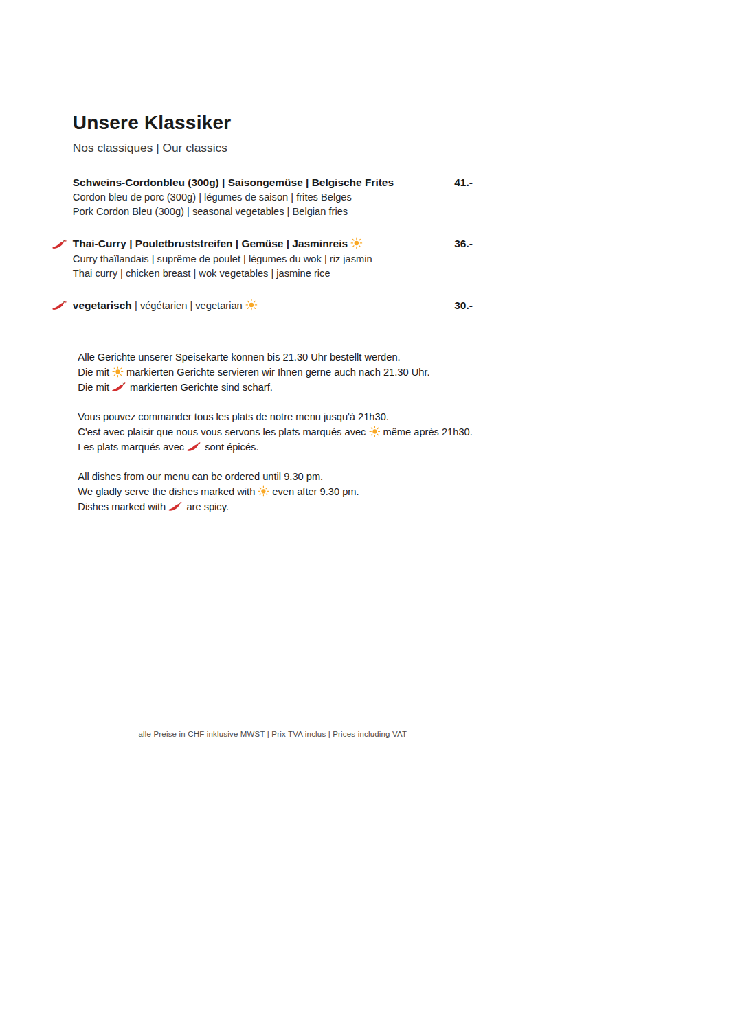Unsere Klassiker
Nos classiques | Our classics
Schweins-Cordonbleu (300g) | Saisongemüse | Belgische Frites
41.-
Cordon bleu de porc (300g) | légumes de saison | frites Belges
Pork Cordon Bleu (300g) | seasonal vegetables | Belgian fries
Thai-Curry | Pouletbruststreifen | Gemüse | Jasminreis
36.-
Curry thaïlandais | suprême de poulet | légumes du wok | riz jasmin
Thai curry | chicken breast | wok vegetables | jasmine rice
vegetarisch | végétarien | vegetarian
30.-
Alle Gerichte unserer Speisekarte können bis 21.30 Uhr bestellt werden.
Die mit markierten Gerichte servieren wir Ihnen gerne auch nach 21.30 Uhr.
Die mit markierten Gerichte sind scharf.
Vous pouvez commander tous les plats de notre menu jusqu'à 21h30.
C'est avec plaisir que nous vous servons les plats marqués avec même après 21h30.
Les plats marqués avec sont épicés.
All dishes from our menu can be ordered until 9.30 pm.
We gladly serve the dishes marked with even after 9.30 pm.
Dishes marked with are spicy.
alle Preise in CHF inklusive MWST | Prix TVA inclus | Prices including VAT